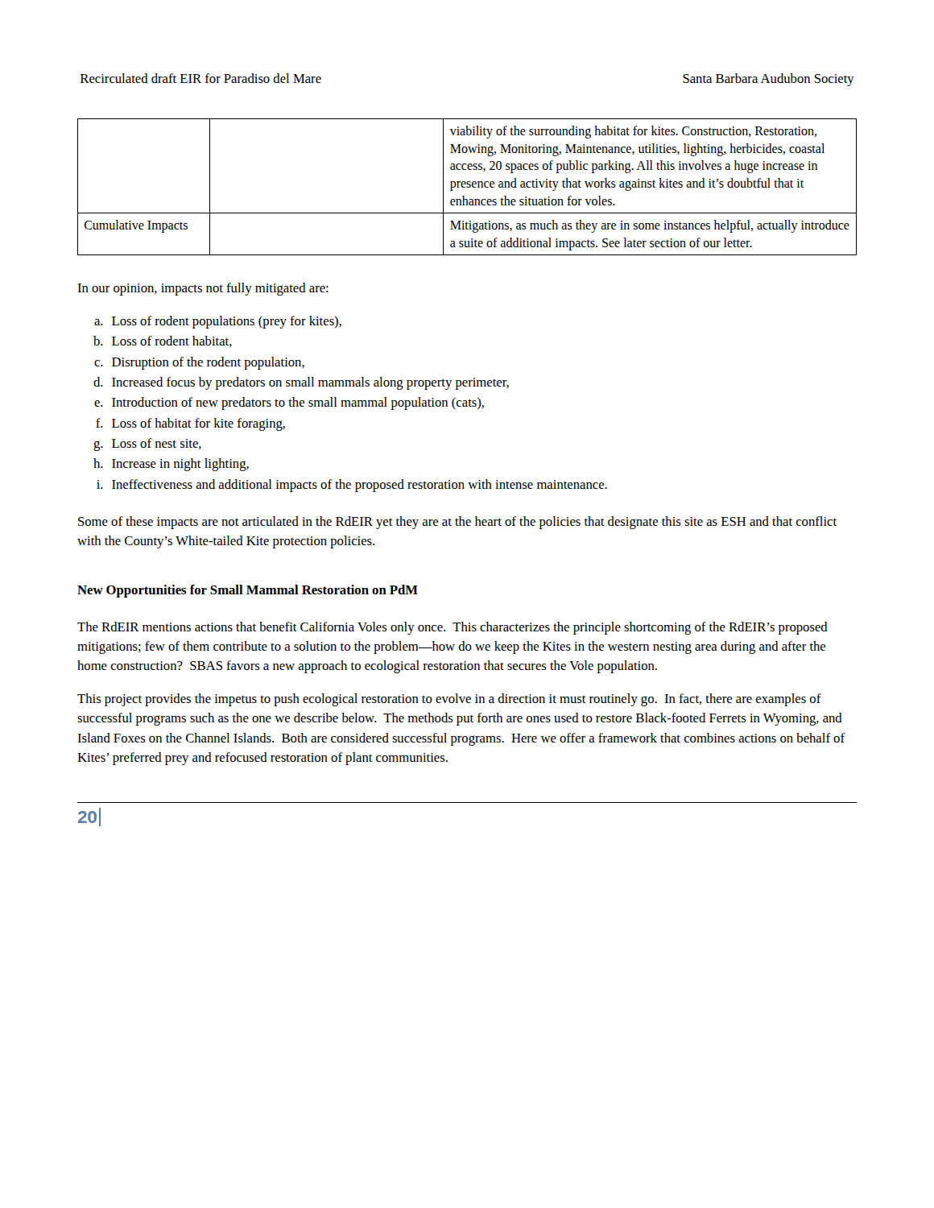Recirculated draft EIR for Paradiso del Mare Santa Barbara Audubon Society
| | | viability of the surrounding habitat for kites. Construction, Restoration, Mowing, Monitoring, Maintenance, utilities, lighting, herbicides, coastal access, 20 spaces of public parking. All this involves a huge increase in presence and activity that works against kites and it’s doubtful that it enhances the situation for voles. |
| Cumulative Impacts | | Mitigations, as much as they are in some instances helpful, actually introduce a suite of additional impacts. See later section of our letter. |
In our opinion, impacts not fully mitigated are:
Loss of rodent populations (prey for kites),
Loss of rodent habitat,
Disruption of the rodent population,
Increased focus by predators on small mammals along property perimeter,
Introduction of new predators to the small mammal population (cats),
Loss of habitat for kite foraging,
Loss of nest site,
Increase in night lighting,
Ineffectiveness and additional impacts of the proposed restoration with intense maintenance.
Some of these impacts are not articulated in the RdEIR yet they are at the heart of the policies that designate this site as ESH and that conflict with the County’s White-tailed Kite protection policies.
New Opportunities for Small Mammal Restoration on PdM
The RdEIR mentions actions that benefit California Voles only once. This characterizes the principle shortcoming of the RdEIR’s proposed mitigations; few of them contribute to a solution to the problem—how do we keep the Kites in the western nesting area during and after the home construction? SBAS favors a new approach to ecological restoration that secures the Vole population.
This project provides the impetus to push ecological restoration to evolve in a direction it must routinely go. In fact, there are examples of successful programs such as the one we describe below. The methods put forth are ones used to restore Black-footed Ferrets in Wyoming, and Island Foxes on the Channel Islands. Both are considered successful programs. Here we offer a framework that combines actions on behalf of Kites’ preferred prey and refocused restoration of plant communities.
20